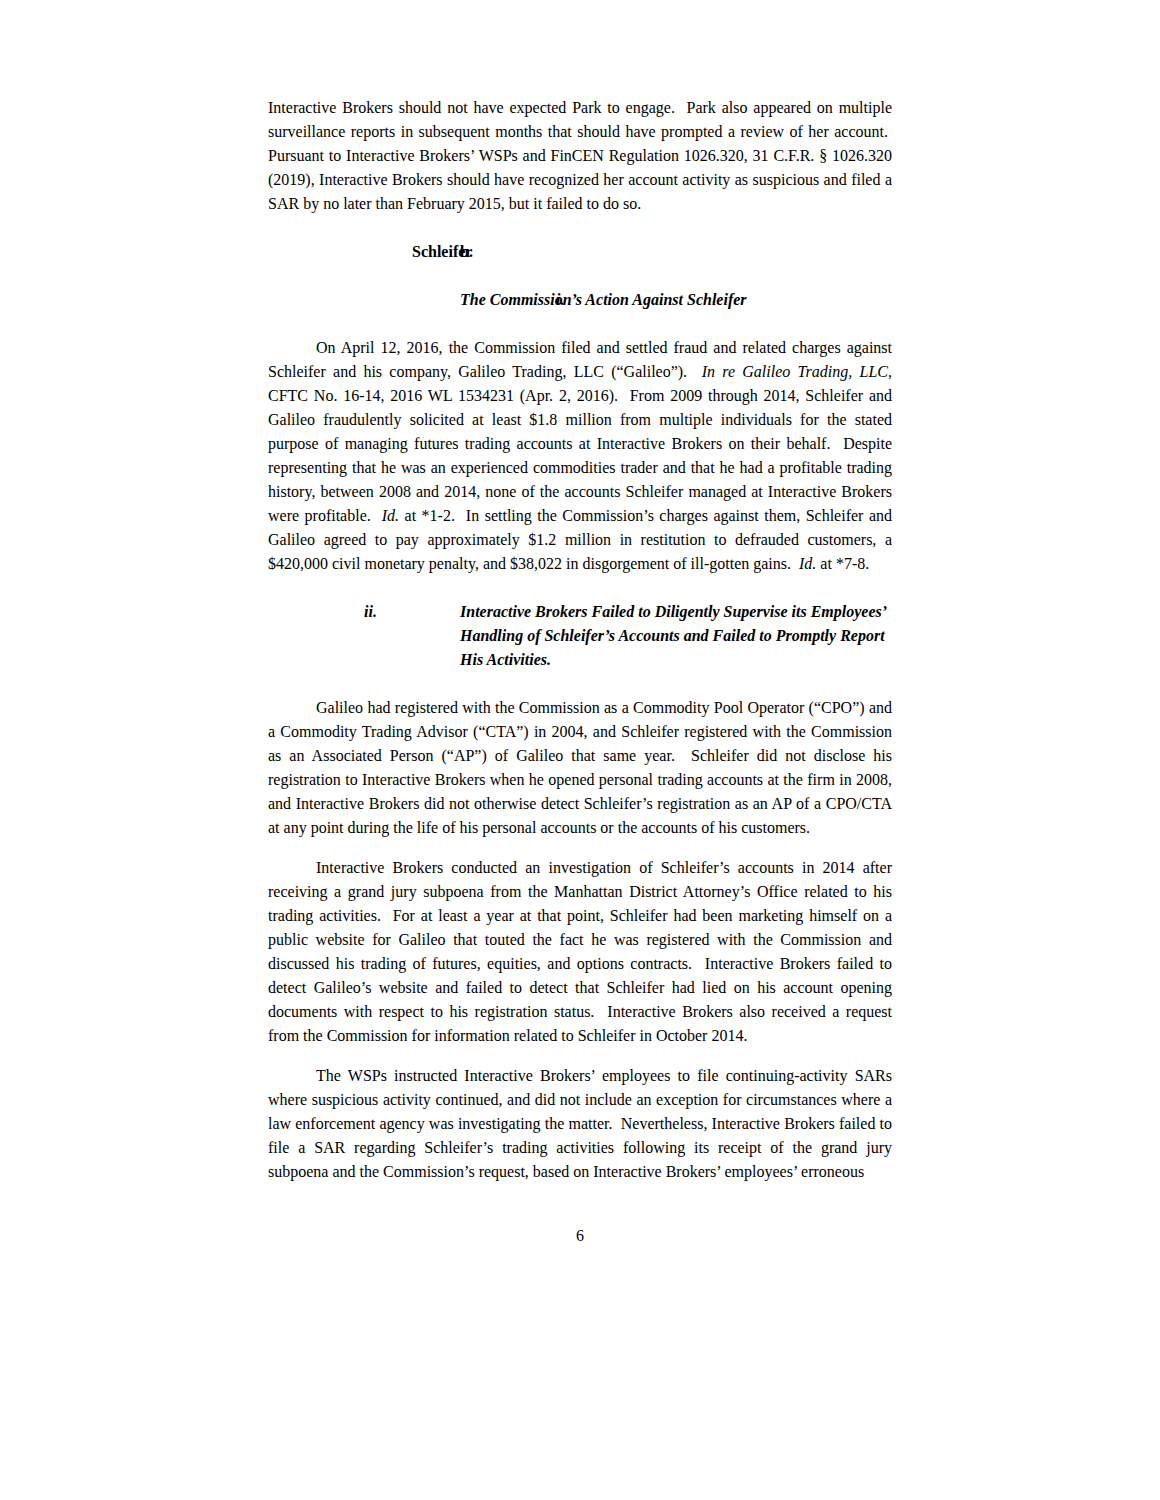Interactive Brokers should not have expected Park to engage. Park also appeared on multiple surveillance reports in subsequent months that should have prompted a review of her account. Pursuant to Interactive Brokers’ WSPs and FinCEN Regulation 1026.320, 31 C.F.R. § 1026.320 (2019), Interactive Brokers should have recognized her account activity as suspicious and filed a SAR by no later than February 2015, but it failed to do so.
b. Schleifer
i. The Commission’s Action Against Schleifer
On April 12, 2016, the Commission filed and settled fraud and related charges against Schleifer and his company, Galileo Trading, LLC (“Galileo”). In re Galileo Trading, LLC, CFTC No. 16-14, 2016 WL 1534231 (Apr. 2, 2016). From 2009 through 2014, Schleifer and Galileo fraudulently solicited at least $1.8 million from multiple individuals for the stated purpose of managing futures trading accounts at Interactive Brokers on their behalf. Despite representing that he was an experienced commodities trader and that he had a profitable trading history, between 2008 and 2014, none of the accounts Schleifer managed at Interactive Brokers were profitable. Id. at *1-2. In settling the Commission’s charges against them, Schleifer and Galileo agreed to pay approximately $1.2 million in restitution to defrauded customers, a $420,000 civil monetary penalty, and $38,022 in disgorgement of ill-gotten gains. Id. at *7-8.
ii. Interactive Brokers Failed to Diligently Supervise its Employees’ Handling of Schleifer’s Accounts and Failed to Promptly Report His Activities.
Galileo had registered with the Commission as a Commodity Pool Operator (“CPO”) and a Commodity Trading Advisor (“CTA”) in 2004, and Schleifer registered with the Commission as an Associated Person (“AP”) of Galileo that same year. Schleifer did not disclose his registration to Interactive Brokers when he opened personal trading accounts at the firm in 2008, and Interactive Brokers did not otherwise detect Schleifer’s registration as an AP of a CPO/CTA at any point during the life of his personal accounts or the accounts of his customers.
Interactive Brokers conducted an investigation of Schleifer’s accounts in 2014 after receiving a grand jury subpoena from the Manhattan District Attorney’s Office related to his trading activities. For at least a year at that point, Schleifer had been marketing himself on a public website for Galileo that touted the fact he was registered with the Commission and discussed his trading of futures, equities, and options contracts. Interactive Brokers failed to detect Galileo’s website and failed to detect that Schleifer had lied on his account opening documents with respect to his registration status. Interactive Brokers also received a request from the Commission for information related to Schleifer in October 2014.
The WSPs instructed Interactive Brokers’ employees to file continuing-activity SARs where suspicious activity continued, and did not include an exception for circumstances where a law enforcement agency was investigating the matter. Nevertheless, Interactive Brokers failed to file a SAR regarding Schleifer’s trading activities following its receipt of the grand jury subpoena and the Commission’s request, based on Interactive Brokers’ employees’ erroneous
6